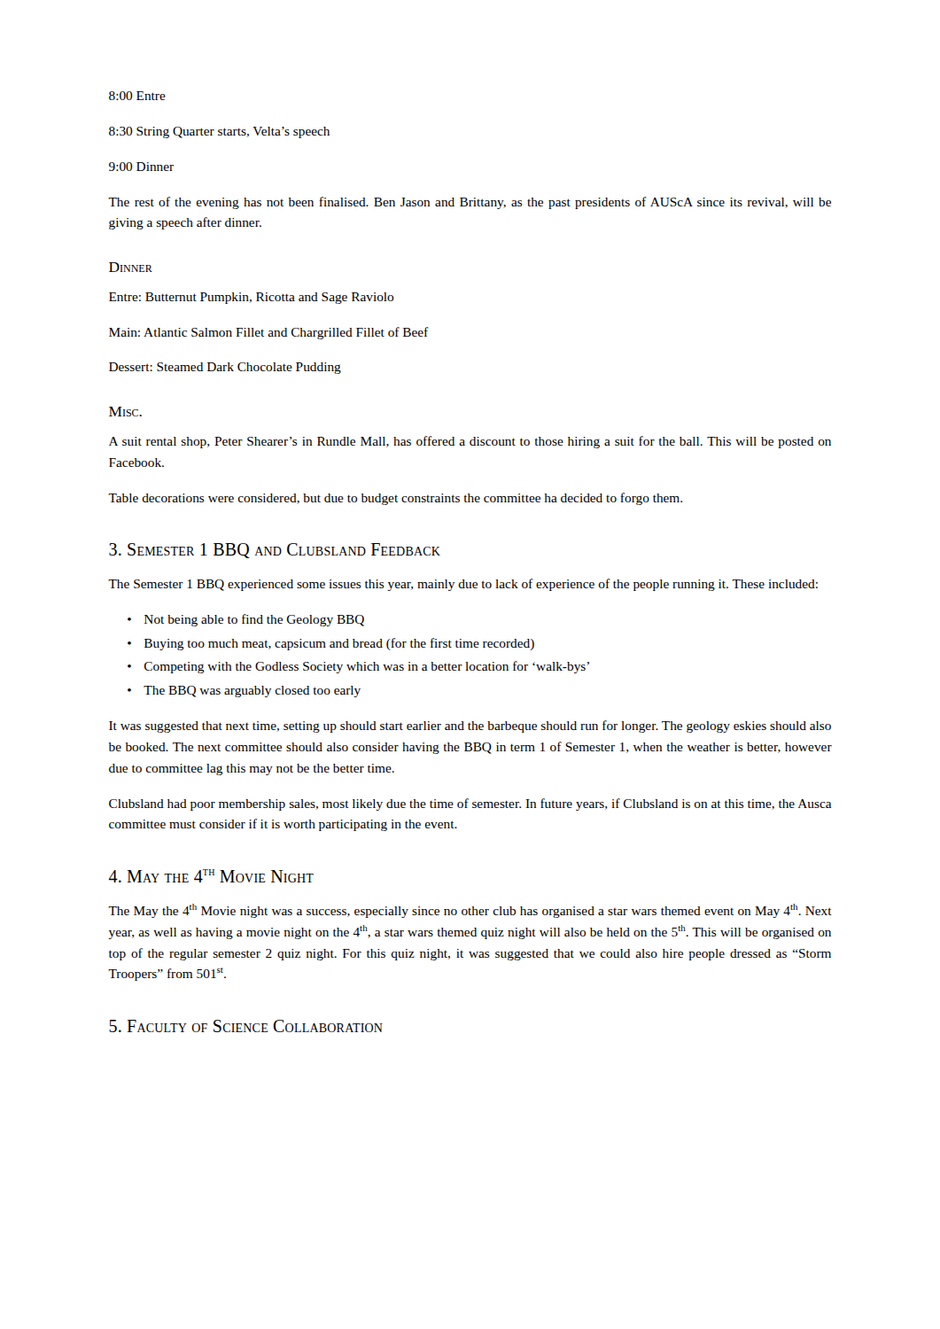8:00 Entre
8:30 String Quarter starts, Velta’s speech
9:00 Dinner
The rest of the evening has not been finalised. Ben Jason and Brittany, as the past presidents of AUScA since its revival, will be giving a speech after dinner.
Dinner
Entre: Butternut Pumpkin, Ricotta and Sage Raviolo
Main: Atlantic Salmon Fillet and Chargrilled Fillet of Beef
Dessert: Steamed Dark Chocolate Pudding
Misc.
A suit rental shop, Peter Shearer’s in Rundle Mall, has offered a discount to those hiring a suit for the ball. This will be posted on Facebook.
Table decorations were considered, but due to budget constraints the committee ha decided to forgo them.
3. Semester 1 BBQ and Clubsland Feedback
The Semester 1 BBQ experienced some issues this year, mainly due to lack of experience of the people running it. These included:
Not being able to find the Geology BBQ
Buying too much meat, capsicum and bread (for the first time recorded)
Competing with the Godless Society which was in a better location for ‘walk-bys’
The BBQ was arguably closed too early
It was suggested that next time, setting up should start earlier and the barbeque should run for longer. The geology eskies should also be booked. The next committee should also consider having the BBQ in term 1 of Semester 1, when the weather is better, however due to committee lag this may not be the better time.
Clubsland had poor membership sales, most likely due the time of semester. In future years, if Clubsland is on at this time, the Ausca committee must consider if it is worth participating in the event.
4. May the 4th Movie Night
The May the 4th Movie night was a success, especially since no other club has organised a star wars themed event on May 4th. Next year, as well as having a movie night on the 4th, a star wars themed quiz night will also be held on the 5th. This will be organised on top of the regular semester 2 quiz night. For this quiz night, it was suggested that we could also hire people dressed as “Storm Troopers” from 501st.
5. Faculty of Science Collaboration